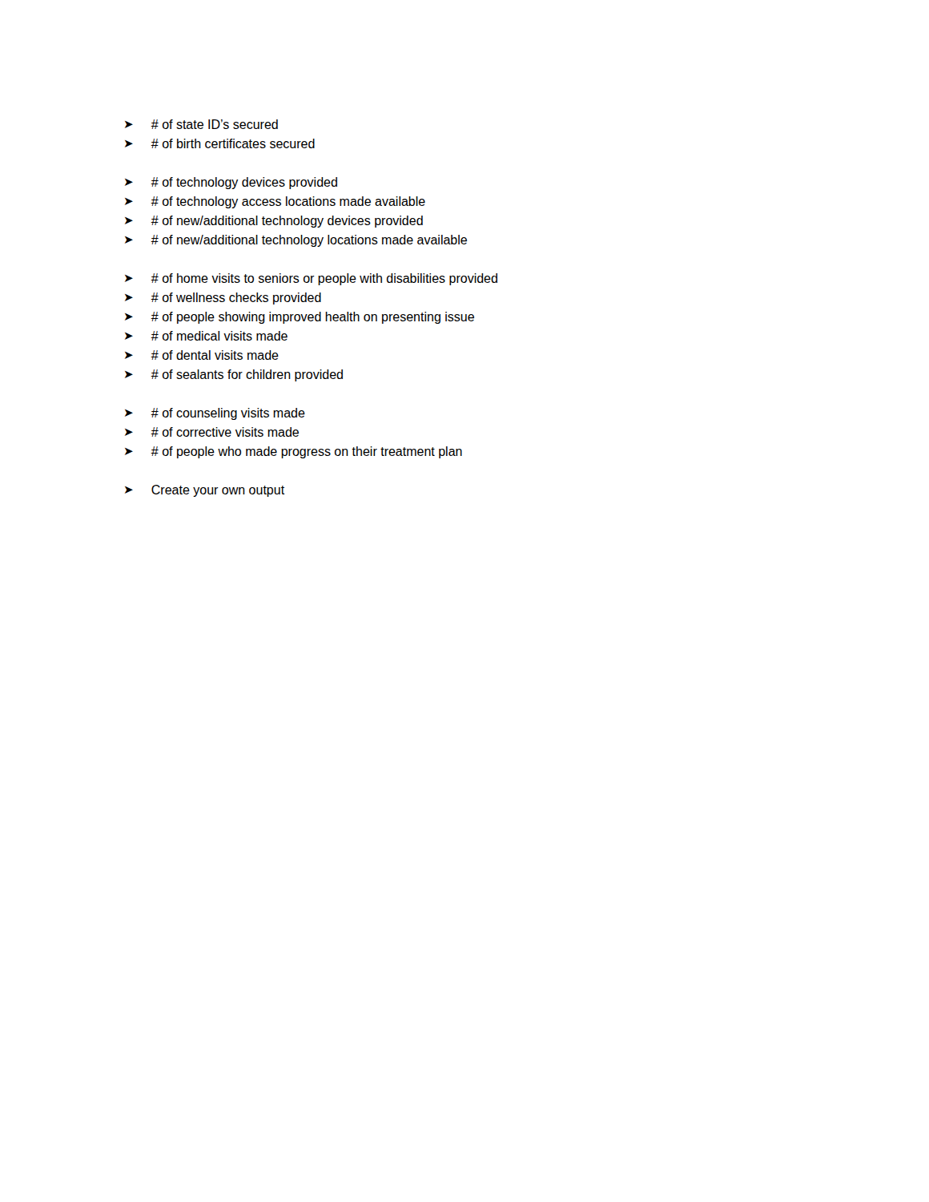# of state ID’s secured
# of birth certificates secured
# of technology devices provided
# of technology access locations made available
# of new/additional technology devices provided
# of new/additional technology locations made available
# of home visits to seniors or people with disabilities provided
# of wellness checks provided
# of people showing improved health on presenting issue
# of medical visits made
# of dental visits made
# of sealants for children provided
# of counseling visits made
# of corrective visits made
# of people who made progress on their treatment plan
Create your own output